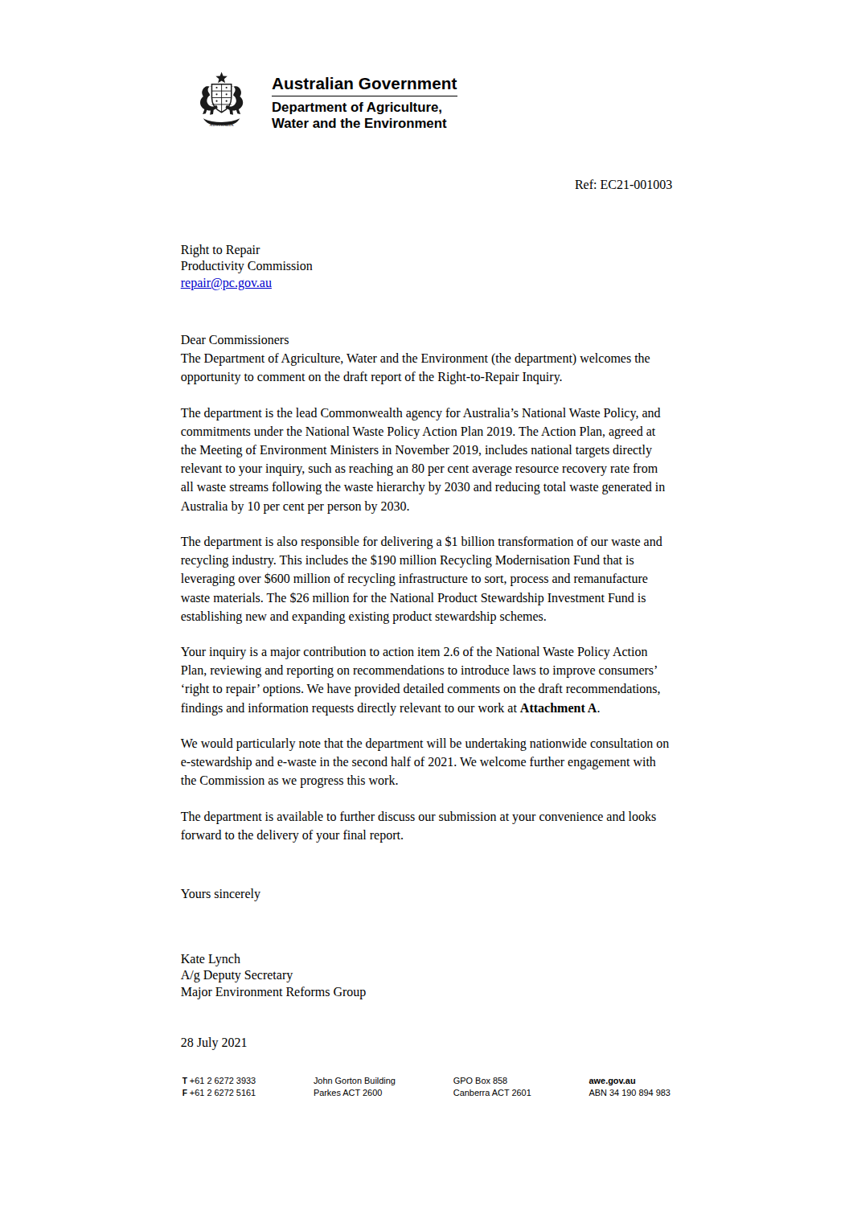AUSTRALIA
Australian Government
Department of Agriculture,
Water and the Environment
Ref: EC21-001003
Right to Repair
Productivity Commission
repair@pc.gov.au
Dear Commissioners
The Department of Agriculture, Water and the Environment (the department) welcomes the opportunity to comment on the draft report of the Right-to-Repair Inquiry.
The department is the lead Commonwealth agency for Australia’s National Waste Policy, and commitments under the National Waste Policy Action Plan 2019. The Action Plan, agreed at the Meeting of Environment Ministers in November 2019, includes national targets directly relevant to your inquiry, such as reaching an 80 per cent average resource recovery rate from all waste streams following the waste hierarchy by 2030 and reducing total waste generated in Australia by 10 per cent per person by 2030.
The department is also responsible for delivering a $1 billion transformation of our waste and recycling industry. This includes the $190 million Recycling Modernisation Fund that is leveraging over $600 million of recycling infrastructure to sort, process and remanufacture waste materials. The $26 million for the National Product Stewardship Investment Fund is establishing new and expanding existing product stewardship schemes.
Your inquiry is a major contribution to action item 2.6 of the National Waste Policy Action Plan, reviewing and reporting on recommendations to introduce laws to improve consumers’ ‘right to repair’ options. We have provided detailed comments on the draft recommendations, findings and information requests directly relevant to our work at Attachment A.
We would particularly note that the department will be undertaking nationwide consultation on e-stewardship and e-waste in the second half of 2021. We welcome further engagement with the Commission as we progress this work.
The department is available to further discuss our submission at your convenience and looks forward to the delivery of your final report.
Yours sincerely
Kate Lynch
A/g Deputy Secretary
Major Environment Reforms Group
28 July 2021
| T +61 2 6272 3933 | | John Gorton Building | | GPO Box 858 | | awe.gov.au |
| F +61 2 6272 5161 | | Parkes ACT 2600 | | Canberra ACT 2601 | | ABN 34 190 894 983 |